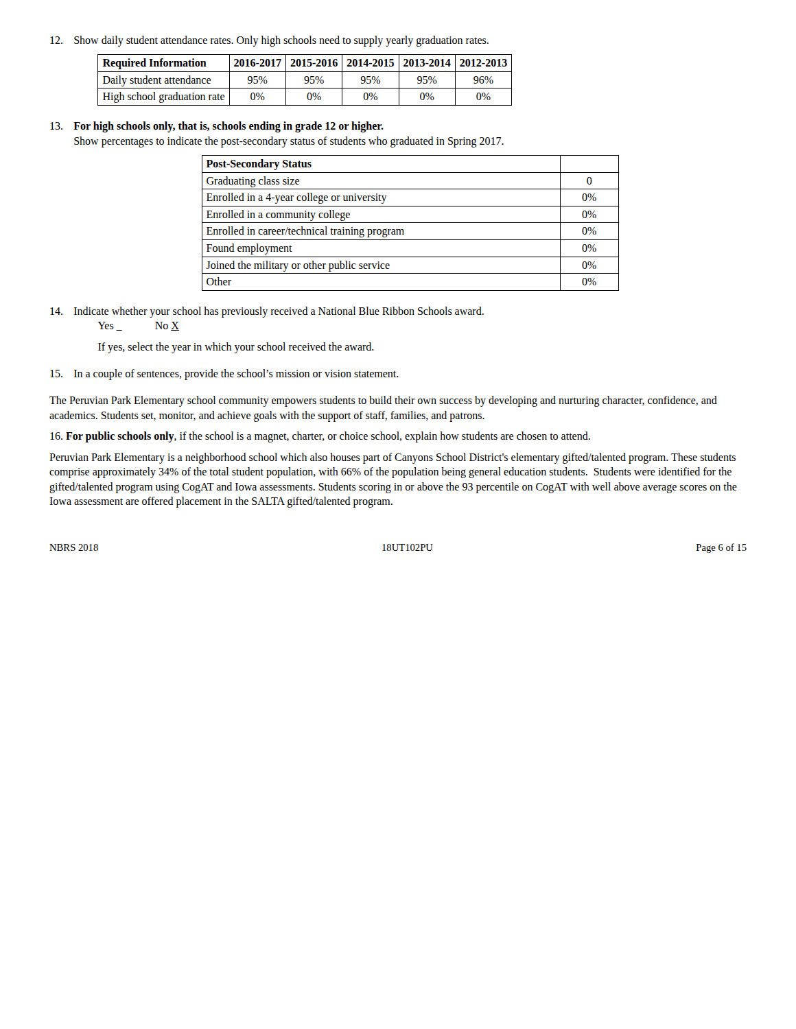12. Show daily student attendance rates. Only high schools need to supply yearly graduation rates.
| Required Information | 2016-2017 | 2015-2016 | 2014-2015 | 2013-2014 | 2012-2013 |
| --- | --- | --- | --- | --- | --- |
| Daily student attendance | 95% | 95% | 95% | 95% | 96% |
| High school graduation rate | 0% | 0% | 0% | 0% | 0% |
13. For high schools only, that is, schools ending in grade 12 or higher.
Show percentages to indicate the post-secondary status of students who graduated in Spring 2017.
| Post-Secondary Status | |
| --- | --- |
| Graduating class size | 0 |
| Enrolled in a 4-year college or university | 0% |
| Enrolled in a community college | 0% |
| Enrolled in career/technical training program | 0% |
| Found employment | 0% |
| Joined the military or other public service | 0% |
| Other | 0% |
14. Indicate whether your school has previously received a National Blue Ribbon Schools award.
Yes No X
If yes, select the year in which your school received the award.
15. In a couple of sentences, provide the school’s mission or vision statement.
The Peruvian Park Elementary school community empowers students to build their own success by developing and nurturing character, confidence, and academics. Students set, monitor, and achieve goals with the support of staff, families, and patrons.
16. For public schools only, if the school is a magnet, charter, or choice school, explain how students are chosen to attend.
Peruvian Park Elementary is a neighborhood school which also houses part of Canyons School District's elementary gifted/talented program. These students comprise approximately 34% of the total student population, with 66% of the population being general education students. Students were identified for the gifted/talented program using CogAT and Iowa assessments. Students scoring in or above the 93 percentile on CogAT with well above average scores on the Iowa assessment are offered placement in the SALTA gifted/talented program.
NBRS 2018 18UT102PU Page 6 of 15